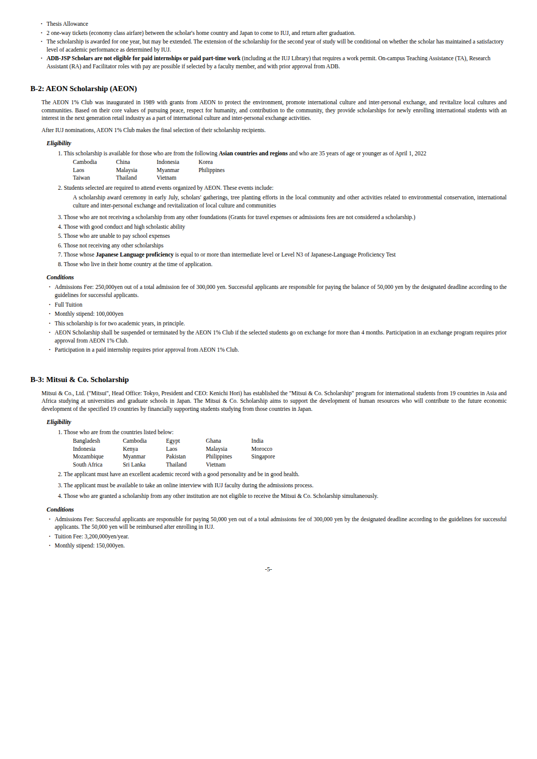Thesis Allowance
2 one-way tickets (economy class airfare) between the scholar's home country and Japan to come to IUJ, and return after graduation.
The scholarship is awarded for one year, but may be extended. The extension of the scholarship for the second year of study will be conditional on whether the scholar has maintained a satisfactory level of academic performance as determined by IUJ.
ADB-JSP Scholars are not eligible for paid internships or paid part-time work (including at the IUJ Library) that requires a work permit. On-campus Teaching Assistance (TA), Research Assistant (RA) and Facilitator roles with pay are possible if selected by a faculty member, and with prior approval from ADB.
B-2: AEON Scholarship (AEON)
The AEON 1% Club was inaugurated in 1989 with grants from AEON to protect the environment, promote international culture and inter-personal exchange, and revitalize local cultures and communities. Based on their core values of pursuing peace, respect for humanity, and contribution to the community, they provide scholarships for newly enrolling international students with an interest in the next generation retail industry as a part of international culture and inter-personal exchange activities.
After IUJ nominations, AEON 1% Club makes the final selection of their scholarship recipients.
Eligibility
This scholarship is available for those who are from the following Asian countries and regions and who are 35 years of age or younger as of April 1, 2022
| Cambodia | China | Indonesia | Korea |
| Laos | Malaysia | Myanmar | Philippines |
| Taiwan | Thailand | Vietnam | |
Students selected are required to attend events organized by AEON. These events include:
A scholarship award ceremony in early July, scholars' gatherings, tree planting efforts in the local community and other activities related to environmental conservation, international culture and inter-personal exchange and revitalization of local culture and communities
Those who are not receiving a scholarship from any other foundations (Grants for travel expenses or admissions fees are not considered a scholarship.)
Those with good conduct and high scholastic ability
Those who are unable to pay school expenses
Those not receiving any other scholarships
Those whose Japanese Language proficiency is equal to or more than intermediate level or Level N3 of Japanese-Language Proficiency Test
Those who live in their home country at the time of application.
Conditions
Admissions Fee: 250,000yen out of a total admission fee of 300,000 yen. Successful applicants are responsible for paying the balance of 50,000 yen by the designated deadline according to the guidelines for successful applicants.
Full Tuition
Monthly stipend: 100,000yen
This scholarship is for two academic years, in principle.
AEON Scholarship shall be suspended or terminated by the AEON 1% Club if the selected students go on exchange for more than 4 months. Participation in an exchange program requires prior approval from AEON 1% Club.
Participation in a paid internship requires prior approval from AEON 1% Club.
B-3: Mitsui & Co. Scholarship
Mitsui & Co., Ltd. ("Mitsui", Head Office: Tokyo, President and CEO: Kenichi Hori) has established the "Mitsui & Co. Scholarship" program for international students from 19 countries in Asia and Africa studying at universities and graduate schools in Japan. The Mitsui & Co. Scholarship aims to support the development of human resources who will contribute to the future economic development of the specified 19 countries by financially supporting students studying from those countries in Japan.
Eligibility
Those who are from the countries listed below:
| Bangladesh | Cambodia | Egypt | Ghana | India |
| Indonesia | Kenya | Laos | Malaysia | Morocco |
| Mozambique | Myanmar | Pakistan | Philippines | Singapore |
| South Africa | Sri Lanka | Thailand | Vietnam | |
The applicant must have an excellent academic record with a good personality and be in good health.
The applicant must be available to take an online interview with IUJ faculty during the admissions process.
Those who are granted a scholarship from any other institution are not eligible to receive the Mitsui & Co. Scholarship simultaneously.
Conditions
Admissions Fee: Successful applicants are responsible for paying 50,000 yen out of a total admissions fee of 300,000 yen by the designated deadline according to the guidelines for successful applicants. The 50,000 yen will be reimbursed after enrolling in IUJ.
Tuition Fee: 3,200,000yen/year.
Monthly stipend: 150,000yen.
-5-